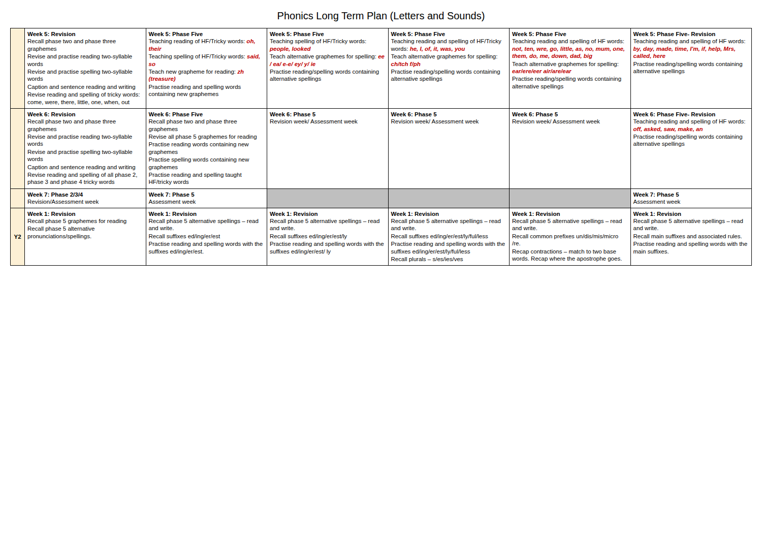Phonics Long Term Plan (Letters and Sounds)
| | Week 5: Revision Recall phase two and phase three graphemes Revise and practise reading two-syllable words Revise and practise spelling two-syllable words Caption and sentence reading and writing Revise reading and spelling of tricky words: come, were, there, little, one, when, out | Week 5: Phase Five Teaching reading of HF/Tricky words: oh, their Teaching spelling of HF/Tricky words: said, so Teach new grapheme for reading: zh (treasure) Practise reading and spelling words containing new graphemes | Week 5: Phase Five Teaching spelling of HF/Tricky words: people, looked Teach alternative graphemes for spelling: ee / ea/ e-e/ ey/ y/ ie Practise reading/spelling words containing alternative spellings | Week 5: Phase Five Teaching reading and spelling of HF/Tricky words: he, I, of, it, was, you Teach alternative graphemes for spelling: ch/tch f/ph Practise reading/spelling words containing alternative spellings | Week 5: Phase Five Teaching reading and spelling of HF words: not, ten, wre, go, little, as, no, mum, one, them, do, me, down, dad, big Teach alternative graphemes for spelling: ear/ere/eer air/are/ear Practise reading/spelling words containing alternative spellings | Week 5: Phase Five- Revision Teaching reading and spelling of HF words: by, day, made, time, I'm, if, help, Mrs, called, here Practise reading/spelling words containing alternative spellings |
| | Week 6: Revision Recall phase two and phase three graphemes Revise and practise reading two-syllable words Revise and practise spelling two-syllable words Caption and sentence reading and writing Revise reading and spelling of all phase 2, phase 3 and phase 4 tricky words | Week 6: Phase Five Recall phase two and phase three graphemes Revise all phase 5 graphemes for reading Practise reading words containing new graphemes Practise spelling words containing new graphemes Practise reading and spelling taught HF/tricky words | Week 6: Phase 5 Revision week/ Assessment week | Week 6: Phase 5 Revision week/ Assessment week | Week 6: Phase 5 Revision week/ Assessment week | Week 6: Phase Five- Revision Teaching reading and spelling of HF words: off, asked, saw, make, an Practise reading/spelling words containing alternative spellings |
| | Week 7: Phase 2/3/4 Revision/Assessment week | Week 7: Phase 5 Assessment week | | | | Week 7: Phase 5 Assessment week |
| Y2 | Week 1: Revision Recall phase 5 graphemes for reading Recall phase 5 alternative pronunciations/spellings. | Week 1: Revision Recall phase 5 alternative spellings – read and write. Recall suffixes ed/ing/er/est Practise reading and spelling words with the suffixes ed/ing/er/est. | Week 1: Revision Recall phase 5 alternative spellings – read and write. Recall suffixes ed/ing/er/est/ly Practise reading and spelling words with the suffixes ed/ing/er/est/ ly | Week 1: Revision Recall phase 5 alternative spellings – read and write. Recall suffixes ed/ing/er/est/ly/ful/less Practise reading and spelling words with the suffixes ed/ing/er/est/ly/ful/less Recall plurals – s/es/ies/ves | Week 1: Revision Recall phase 5 alternative spellings – read and write. Recall common prefixes un/dis/mis/micro /re. Recap contractions – match to two base words. Recap where the apostrophe goes. | Week 1: Revision Recall phase 5 alternative spellings – read and write. Recall main suffixes and associated rules. Practise reading and spelling words with the main suffixes. |